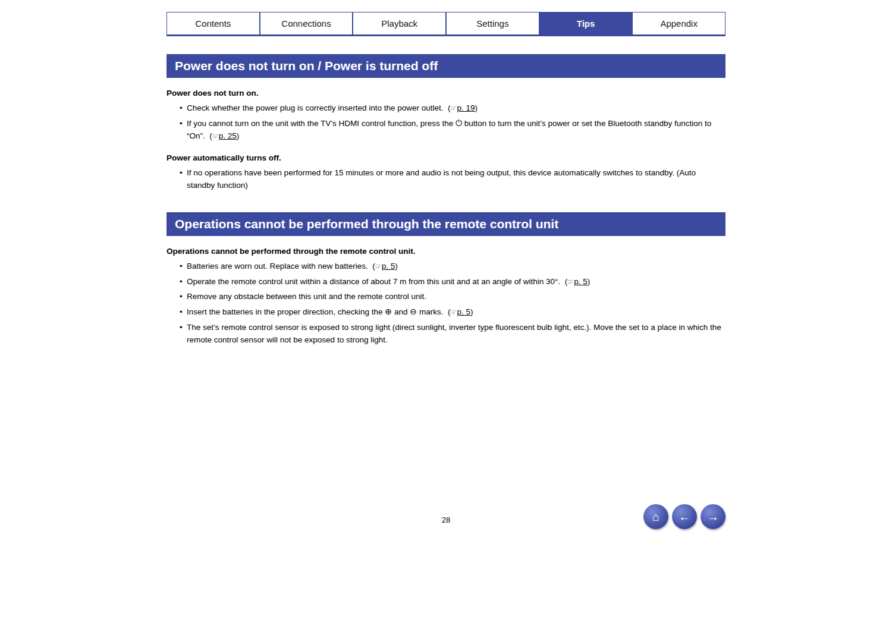Contents
Connections
Playback
Settings
Tips
Appendix
Power does not turn on / Power is turned off
Power does not turn on.
Check whether the power plug is correctly inserted into the power outlet. (☞p. 19)
If you cannot turn on the unit with the TV’s HDMI control function, press the ⏻ button to turn the unit’s power or set the Bluetooth standby function to “On”. (☞p. 25)
Power automatically turns off.
If no operations have been performed for 15 minutes or more and audio is not being output, this device automatically switches to standby. (Auto standby function)
Operations cannot be performed through the remote control unit
Operations cannot be performed through the remote control unit.
Batteries are worn out. Replace with new batteries. (☞p. 5)
Operate the remote control unit within a distance of about 7 m from this unit and at an angle of within 30°. (☞p. 5)
Remove any obstacle between this unit and the remote control unit.
Insert the batteries in the proper direction, checking the ⊕ and ⊖ marks. (☞p. 5)
The set’s remote control sensor is exposed to strong light (direct sunlight, inverter type fluorescent bulb light, etc.). Move the set to a place in which the remote control sensor will not be exposed to strong light.
28
⌂
←
→